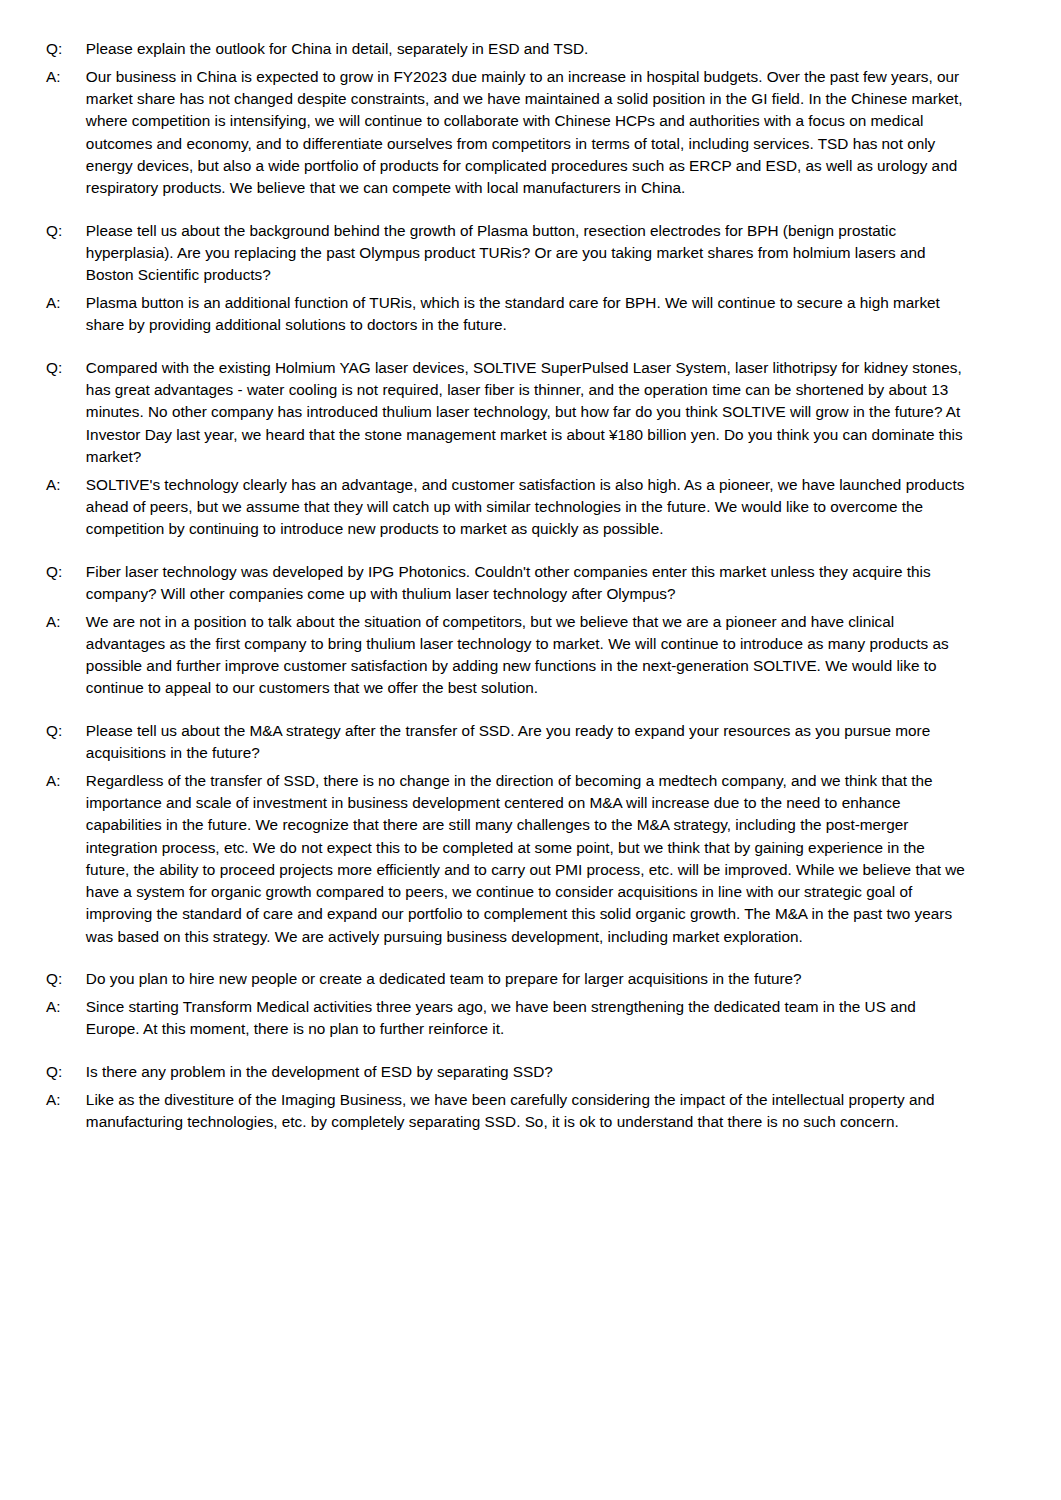Q:
Please explain the outlook for China in detail, separately in ESD and TSD.
A:
Our business in China is expected to grow in FY2023 due mainly to an increase in hospital budgets. Over the past few years, our market share has not changed despite constraints, and we have maintained a solid position in the GI field. In the Chinese market, where competition is intensifying, we will continue to collaborate with Chinese HCPs and authorities with a focus on medical outcomes and economy, and to differentiate ourselves from competitors in terms of total, including services. TSD has not only energy devices, but also a wide portfolio of products for complicated procedures such as ERCP and ESD, as well as urology and respiratory products. We believe that we can compete with local manufacturers in China.
Q:
Please tell us about the background behind the growth of Plasma button, resection electrodes for BPH (benign prostatic hyperplasia). Are you replacing the past Olympus product TURis? Or are you taking market shares from holmium lasers and Boston Scientific products?
A:
Plasma button is an additional function of TURis, which is the standard care for BPH. We will continue to secure a high market share by providing additional solutions to doctors in the future.
Q:
Compared with the existing Holmium YAG laser devices, SOLTIVE SuperPulsed Laser System, laser lithotripsy for kidney stones, has great advantages - water cooling is not required, laser fiber is thinner, and the operation time can be shortened by about 13 minutes. No other company has introduced thulium laser technology, but how far do you think SOLTIVE will grow in the future? At Investor Day last year, we heard that the stone management market is about ¥180 billion yen. Do you think you can dominate this market?
A:
SOLTIVE's technology clearly has an advantage, and customer satisfaction is also high. As a pioneer, we have launched products ahead of peers, but we assume that they will catch up with similar technologies in the future. We would like to overcome the competition by continuing to introduce new products to market as quickly as possible.
Q:
Fiber laser technology was developed by IPG Photonics. Couldn't other companies enter this market unless they acquire this company? Will other companies come up with thulium laser technology after Olympus?
A:
We are not in a position to talk about the situation of competitors, but we believe that we are a pioneer and have clinical advantages as the first company to bring thulium laser technology to market. We will continue to introduce as many products as possible and further improve customer satisfaction by adding new functions in the next-generation SOLTIVE. We would like to continue to appeal to our customers that we offer the best solution.
Q:
Please tell us about the M&A strategy after the transfer of SSD. Are you ready to expand your resources as you pursue more acquisitions in the future?
A:
Regardless of the transfer of SSD, there is no change in the direction of becoming a medtech company, and we think that the importance and scale of investment in business development centered on M&A will increase due to the need to enhance capabilities in the future. We recognize that there are still many challenges to the M&A strategy, including the post-merger integration process, etc. We do not expect this to be completed at some point, but we think that by gaining experience in the future, the ability to proceed projects more efficiently and to carry out PMI process, etc. will be improved. While we believe that we have a system for organic growth compared to peers, we continue to consider acquisitions in line with our strategic goal of improving the standard of care and expand our portfolio to complement this solid organic growth. The M&A in the past two years was based on this strategy. We are actively pursuing business development, including market exploration.
Q:
Do you plan to hire new people or create a dedicated team to prepare for larger acquisitions in the future?
A:
Since starting Transform Medical activities three years ago, we have been strengthening the dedicated team in the US and Europe. At this moment, there is no plan to further reinforce it.
Q:
Is there any problem in the development of ESD by separating SSD?
A:
Like as the divestiture of the Imaging Business, we have been carefully considering the impact of the intellectual property and manufacturing technologies, etc. by completely separating SSD. So, it is ok to understand that there is no such concern.